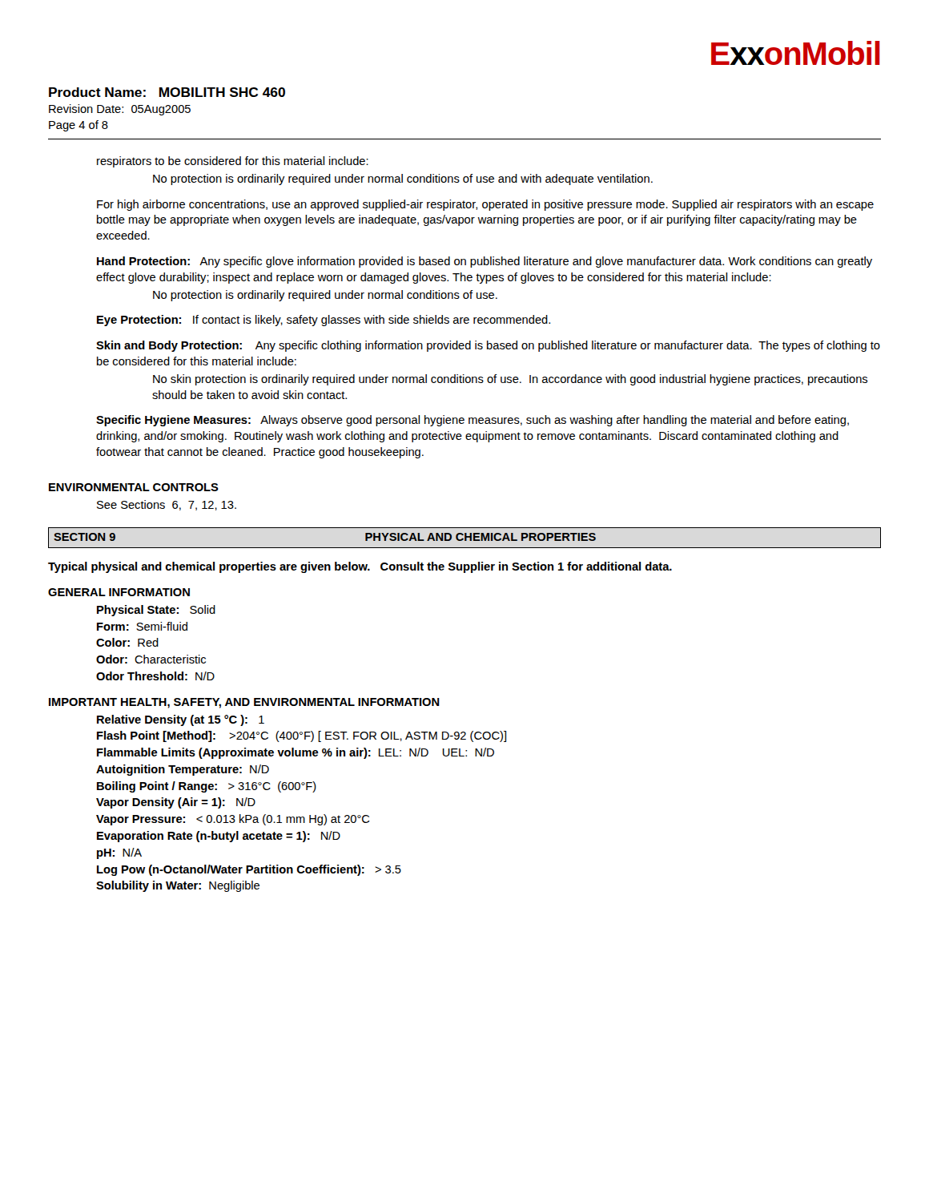ExxonMobil
Product Name: MOBILITH SHC 460
Revision Date: 05Aug2005
Page 4 of 8
respirators to be considered for this material include:
No protection is ordinarily required under normal conditions of use and with adequate ventilation.
For high airborne concentrations, use an approved supplied-air respirator, operated in positive pressure mode. Supplied air respirators with an escape bottle may be appropriate when oxygen levels are inadequate, gas/vapor warning properties are poor, or if air purifying filter capacity/rating may be exceeded.
Hand Protection: Any specific glove information provided is based on published literature and glove manufacturer data. Work conditions can greatly effect glove durability; inspect and replace worn or damaged gloves. The types of gloves to be considered for this material include:
No protection is ordinarily required under normal conditions of use.
Eye Protection: If contact is likely, safety glasses with side shields are recommended.
Skin and Body Protection: Any specific clothing information provided is based on published literature or manufacturer data. The types of clothing to be considered for this material include:
No skin protection is ordinarily required under normal conditions of use. In accordance with good industrial hygiene practices, precautions should be taken to avoid skin contact.
Specific Hygiene Measures: Always observe good personal hygiene measures, such as washing after handling the material and before eating, drinking, and/or smoking. Routinely wash work clothing and protective equipment to remove contaminants. Discard contaminated clothing and footwear that cannot be cleaned. Practice good housekeeping.
ENVIRONMENTAL CONTROLS
See Sections 6, 7, 12, 13.
SECTION 9 PHYSICAL AND CHEMICAL PROPERTIES
Typical physical and chemical properties are given below. Consult the Supplier in Section 1 for additional data.
GENERAL INFORMATION
Physical State: Solid
Form: Semi-fluid
Color: Red
Odor: Characteristic
Odor Threshold: N/D
IMPORTANT HEALTH, SAFETY, AND ENVIRONMENTAL INFORMATION
Relative Density (at 15 °C ): 1
Flash Point [Method]: >204°C (400°F) [ EST. FOR OIL, ASTM D-92 (COC)]
Flammable Limits (Approximate volume % in air): LEL: N/D UEL: N/D
Autoignition Temperature: N/D
Boiling Point / Range: > 316°C (600°F)
Vapor Density (Air = 1): N/D
Vapor Pressure: < 0.013 kPa (0.1 mm Hg) at 20°C
Evaporation Rate (n-butyl acetate = 1): N/D
pH: N/A
Log Pow (n-Octanol/Water Partition Coefficient): > 3.5
Solubility in Water: Negligible